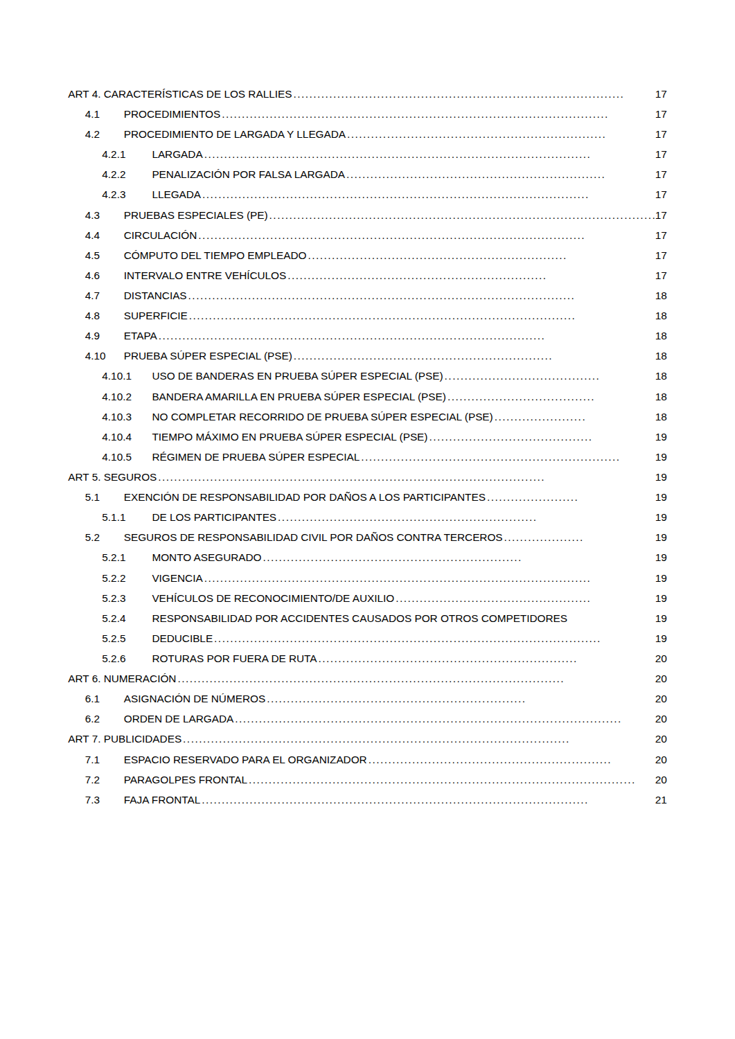ART 4. CARACTERÍSTICAS DE LOS RALLIES................................................................................... 17
4.1 PROCEDIMIENTOS................................................................................................. 17
4.2 PROCEDIMIENTO DE LARGADA Y LLEGADA................................................................. 17
4.2.1 LARGADA................................................................................................. 17
4.2.2 PENALIZACIÓN POR FALSA LARGADA................................................................. 17
4.2.3 LLEGADA................................................................................................. 17
4.3 PRUEBAS ESPECIALES (PE)................................................................................................. 17
4.4 CIRCULACIÓN................................................................................................. 17
4.5 CÓMPUTO DEL TIEMPO EMPLEADO................................................................. 17
4.6 INTERVALO ENTRE VEHÍCULOS................................................................. 17
4.7 DISTANCIAS................................................................................................. 18
4.8 SUPERFICIE................................................................................................. 18
4.9 ETAPA................................................................................................. 18
4.10 PRUEBA SÚPER ESPECIAL (PSE)................................................................. 18
4.10.1 USO DE BANDERAS EN PRUEBA SÚPER ESPECIAL (PSE)....................................... 18
4.10.2 BANDERA AMARILLA EN PRUEBA SÚPER ESPECIAL (PSE)..................................... 18
4.10.3 NO COMPLETAR RECORRIDO DE PRUEBA SÚPER ESPECIAL (PSE)....................... 18
4.10.4 TIEMPO MÁXIMO EN PRUEBA SÚPER ESPECIAL (PSE)......................................... 19
4.10.5 RÉGIMEN DE PRUEBA SÚPER ESPECIAL................................................................. 19
ART 5. SEGUROS................................................................................................. 19
5.1 EXENCIÓN DE RESPONSABILIDAD POR DAÑOS A LOS PARTICIPANTES....................... 19
5.1.1 DE LOS PARTICIPANTES................................................................. 19
5.2 SEGUROS DE RESPONSABILIDAD CIVIL POR DAÑOS CONTRA TERCEROS.................... 19
5.2.1 MONTO ASEGURADO................................................................. 19
5.2.2 VIGENCIA................................................................................................. 19
5.2.3 VEHÍCULOS DE RECONOCIMIENTO/DE AUXILIO................................................. 19
5.2.4 RESPONSABILIDAD POR ACCIDENTES CAUSADOS POR OTROS COMPETIDORES 19
5.2.5 DEDUCIBLE................................................................................................. 19
5.2.6 ROTURAS POR FUERA DE RUTA................................................................. 20
ART 6. NUMERACIÓN................................................................................................. 20
6.1 ASIGNACIÓN DE NÚMEROS................................................................. 20
6.2 ORDEN DE LARGADA................................................................................................. 20
ART 7. PUBLICIDADES................................................................................................. 20
7.1 ESPACIO RESERVADO PARA EL ORGANIZADOR............................................................. 20
7.2 PARAGOLPES FRONTAL................................................................................................. 20
7.3 FAJA FRONTAL................................................................................................. 21